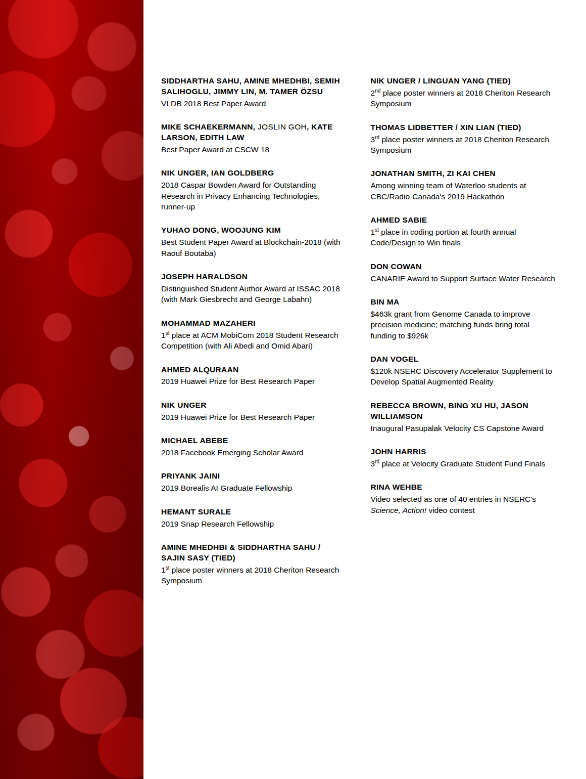Siddhartha Sahu, Amine Mhedhbi, Semih Salihoglu, Jimmy Lin, M. Tamer Özsu
VLDB 2018 Best Paper Award
Mike Schaekermann, Joslin Goh, Kate Larson, Edith Law
Best Paper Award at CSCW 18
Nik Unger, Ian Goldberg
2018 Caspar Bowden Award for Outstanding Research in Privacy Enhancing Technologies, runner-up
Yuhao Dong, Woojung Kim
Best Student Paper Award at Blockchain-2018 (with Raouf Boutaba)
Joseph Haraldson
Distinguished Student Author Award at ISSAC 2018 (with Mark Giesbrecht and George Labahn)
Mohammad Mazaheri
1st place at ACM MobiCom 2018 Student Research Competition (with Ali Abedi and Omid Abari)
Ahmed Alquraan
2019 Huawei Prize for Best Research Paper
Nik Unger
2019 Huawei Prize for Best Research Paper
Michael Abebe
2018 Facebook Emerging Scholar Award
Priyank Jaini
2019 Borealis AI Graduate Fellowship
Hemant Surale
2019 Snap Research Fellowship
Amine Mhedhbi & Siddhartha Sahu / Sajin Sasy (tied)
1st place poster winners at 2018 Cheriton Research Symposium
Nik Unger / Linguan Yang (tied)
2nd place poster winners at 2018 Cheriton Research Symposium
Thomas Lidbetter / Xin Lian (tied)
3rd place poster winners at 2018 Cheriton Research Symposium
Jonathan Smith, Zi Kai Chen
Among winning team of Waterloo students at CBC/Radio-Canada's 2019 Hackathon
Ahmed Sabie
1st place in coding portion at fourth annual Code/Design to Win finals
Don Cowan
CANARIE Award to Support Surface Water Research
Bin Ma
$463k grant from Genome Canada to improve precision medicine; matching funds bring total funding to $926k
Dan Vogel
$120k NSERC Discovery Accelerator Supplement to Develop Spatial Augmented Reality
Rebecca Brown, Bing Xu Hu, Jason Williamson
Inaugural Pasupalak Velocity CS Capstone Award
John Harris
3rd place at Velocity Graduate Student Fund Finals
Rina Wehbe
Video selected as one of 40 entries in NSERC's Science, Action! video contest